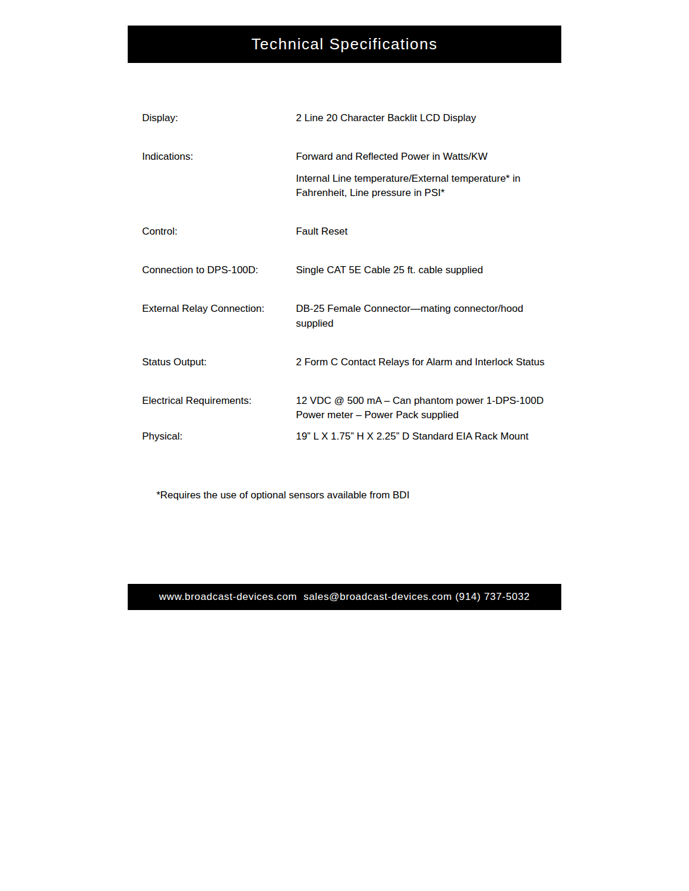Technical Specifications
| Display: | 2 Line 20 Character Backlit LCD Display |
| Indications: | Forward and Reflected Power in Watts/KW |
| | Internal Line temperature/External temperature* in Fahrenheit, Line pressure in PSI* |
| Control: | Fault Reset |
| Connection to DPS-100D: | Single CAT 5E Cable 25 ft. cable supplied |
| External Relay Connection: | DB-25 Female Connector—mating connector/hood supplied |
| Status Output: | 2 Form C Contact Relays for Alarm and Interlock Status |
| Electrical Requirements: | 12 VDC @ 500 mA – Can phantom power 1-DPS-100D Power meter – Power Pack supplied |
| Physical: | 19” L X 1.75” H X 2.25” D Standard EIA Rack Mount |
*Requires the use of optional sensors available from BDI
www.broadcast-devices.com sales@broadcast-devices.com (914) 737-5032